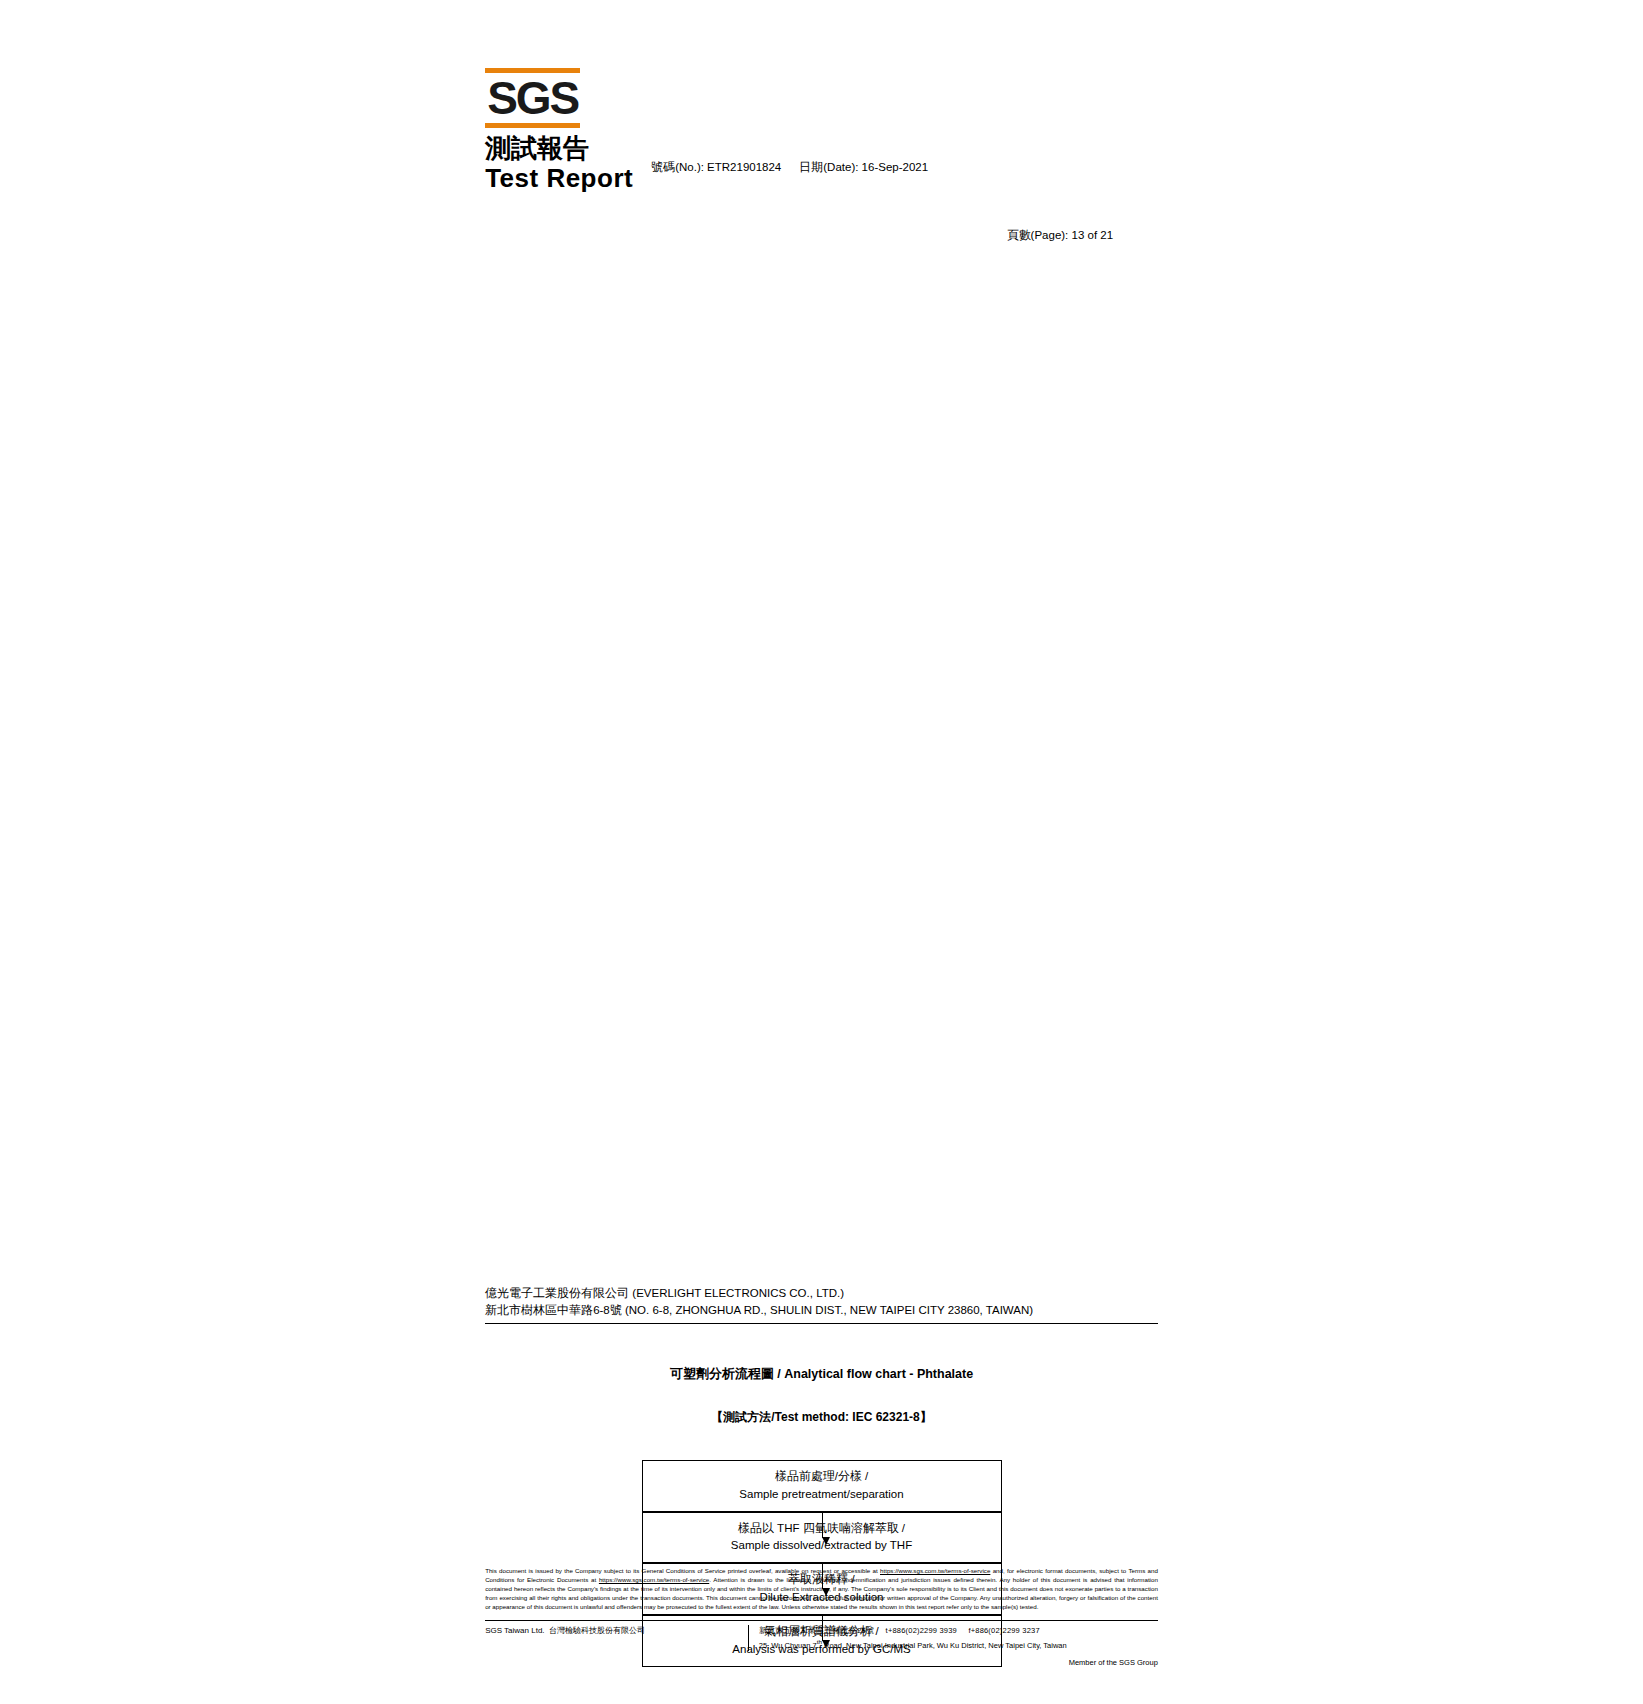SGS
測試報告
Test Report
號碼(No.): ETR21901824 日期(Date): 16-Sep-2021 頁數(Page): 13 of 21
億光電子工業股份有限公司 (EVERLIGHT ELECTRONICS CO., LTD.)
新北市樹林區中華路6-8號 (NO. 6-8, ZHONGHUA RD., SHULIN DIST., NEW TAIPEI CITY 23860, TAIWAN)
可塑劑分析流程圖 / Analytical flow chart - Phthalate
【測試方法/Test method: IEC 62321-8】
樣品前處理/分樣 /
Sample pretreatment/separation
樣品以 THF 四氫呋喃溶解萃取 /
Sample dissolved/extracted by THF
萃取液稀釋 /
Dilute Extracted solution
氣相層析質譜儀分析 /
Analysis was performed by GC/MS
This document is issued by the Company subject to its General Conditions of Service printed overleaf, available on request or accessible at https://www.sgs.com.tw/terms-of-service and, for electronic format documents, subject to Terms and Conditions for Electronic Documents at https://www.sgs.com.tw/terms-of-service. Attention is drawn to the limitation of liability, indemnification and jurisdiction issues defined therein. Any holder of this document is advised that information contained hereon reflects the Company's findings at the time of its intervention only and within the limits of client's instruction, if any. The Company's sole responsibility is to its Client and this document does not exonerate parties to a transaction from exercising all their rights and obligations under the transaction documents. This document cannot be reproduced, except in full, without prior written approval of the Company. Any unauthorized alteration, forgery or falsification of the content or appearance of this document is unlawful and offenders may be prosecuted to the fullest extent of the law. Unless otherwise stated the results shown in this test report refer only to the sample(s) tested.
SGS Taiwan Ltd. 台灣檢驗科技股份有限公司
新北市五股工業區五權七路25號 t+886(02)2299 3939 f+886(02)2299 3237
25, Wu Chyuan 7th Road, New Taipei Industrial Park, Wu Ku District, New Taipei City, Taiwan
Member of the SGS Group